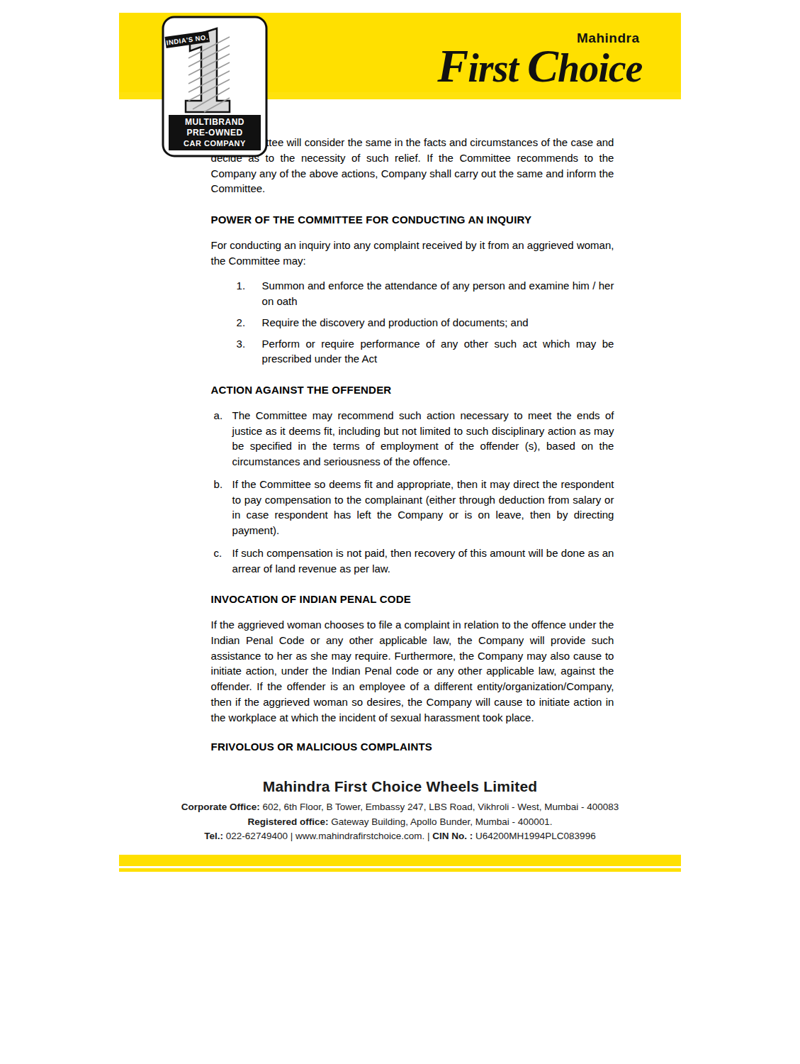INDIA'S NO. MULTIBRAND PRE-OWNED CAR COMPANY
Mahindra
First Choice
The Committee will consider the same in the facts and circumstances of the case and decide as to the necessity of such relief. If the Committee recommends to the Company any of the above actions, Company shall carry out the same and inform the Committee.
POWER OF THE COMMITTEE FOR CONDUCTING AN INQUIRY
For conducting an inquiry into any complaint received by it from an aggrieved woman, the Committee may:
Summon and enforce the attendance of any person and examine him / her on oath
Require the discovery and production of documents; and
Perform or require performance of any other such act which may be prescribed under the Act
ACTION AGAINST THE OFFENDER
The Committee may recommend such action necessary to meet the ends of justice as it deems fit, including but not limited to such disciplinary action as may be specified in the terms of employment of the offender (s), based on the circumstances and seriousness of the offence.
If the Committee so deems fit and appropriate, then it may direct the respondent to pay compensation to the complainant (either through deduction from salary or in case respondent has left the Company or is on leave, then by directing payment).
If such compensation is not paid, then recovery of this amount will be done as an arrear of land revenue as per law.
INVOCATION OF INDIAN PENAL CODE
If the aggrieved woman chooses to file a complaint in relation to the offence under the Indian Penal Code or any other applicable law, the Company will provide such assistance to her as she may require. Furthermore, the Company may also cause to initiate action, under the Indian Penal code or any other applicable law, against the offender. If the offender is an employee of a different entity/organization/Company, then if the aggrieved woman so desires, the Company will cause to initiate action in the workplace at which the incident of sexual harassment took place.
FRIVOLOUS OR MALICIOUS COMPLAINTS
Mahindra First Choice Wheels Limited
Corporate Office: 602, 6th Floor, B Tower, Embassy 247, LBS Road, Vikhroli - West, Mumbai - 400083
Registered office: Gateway Building, Apollo Bunder, Mumbai - 400001.
Tel.: 022-62749400 | www.mahindrafirstchoice.com. | CIN No. : U64200MH1994PLC083996